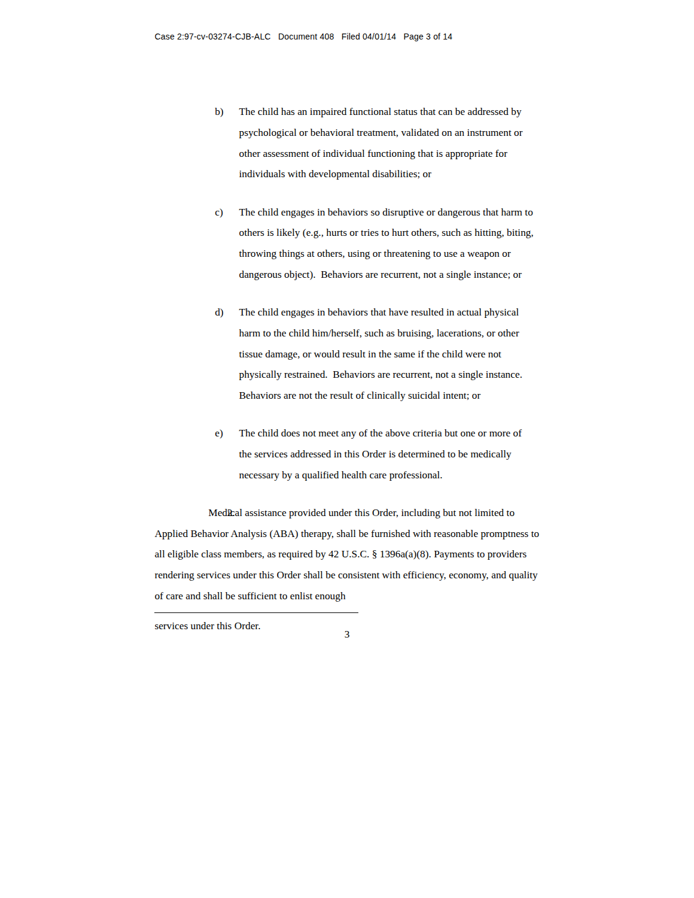Case 2:97-cv-03274-CJB-ALC Document 408 Filed 04/01/14 Page 3 of 14
b) The child has an impaired functional status that can be addressed by psychological or behavioral treatment, validated on an instrument or other assessment of individual functioning that is appropriate for individuals with developmental disabilities; or
c) The child engages in behaviors so disruptive or dangerous that harm to others is likely (e.g., hurts or tries to hurt others, such as hitting, biting, throwing things at others, using or threatening to use a weapon or dangerous object). Behaviors are recurrent, not a single instance; or
d) The child engages in behaviors that have resulted in actual physical harm to the child him/herself, such as bruising, lacerations, or other tissue damage, or would result in the same if the child were not physically restrained. Behaviors are recurrent, not a single instance. Behaviors are not the result of clinically suicidal intent; or
e) The child does not meet any of the above criteria but one or more of the services addressed in this Order is determined to be medically necessary by a qualified health care professional.
2. Medical assistance provided under this Order, including but not limited to Applied Behavior Analysis (ABA) therapy, shall be furnished with reasonable promptness to all eligible class members, as required by 42 U.S.C. § 1396a(a)(8). Payments to providers rendering services under this Order shall be consistent with efficiency, economy, and quality of care and shall be sufficient to enlist enough
services under this Order.
3